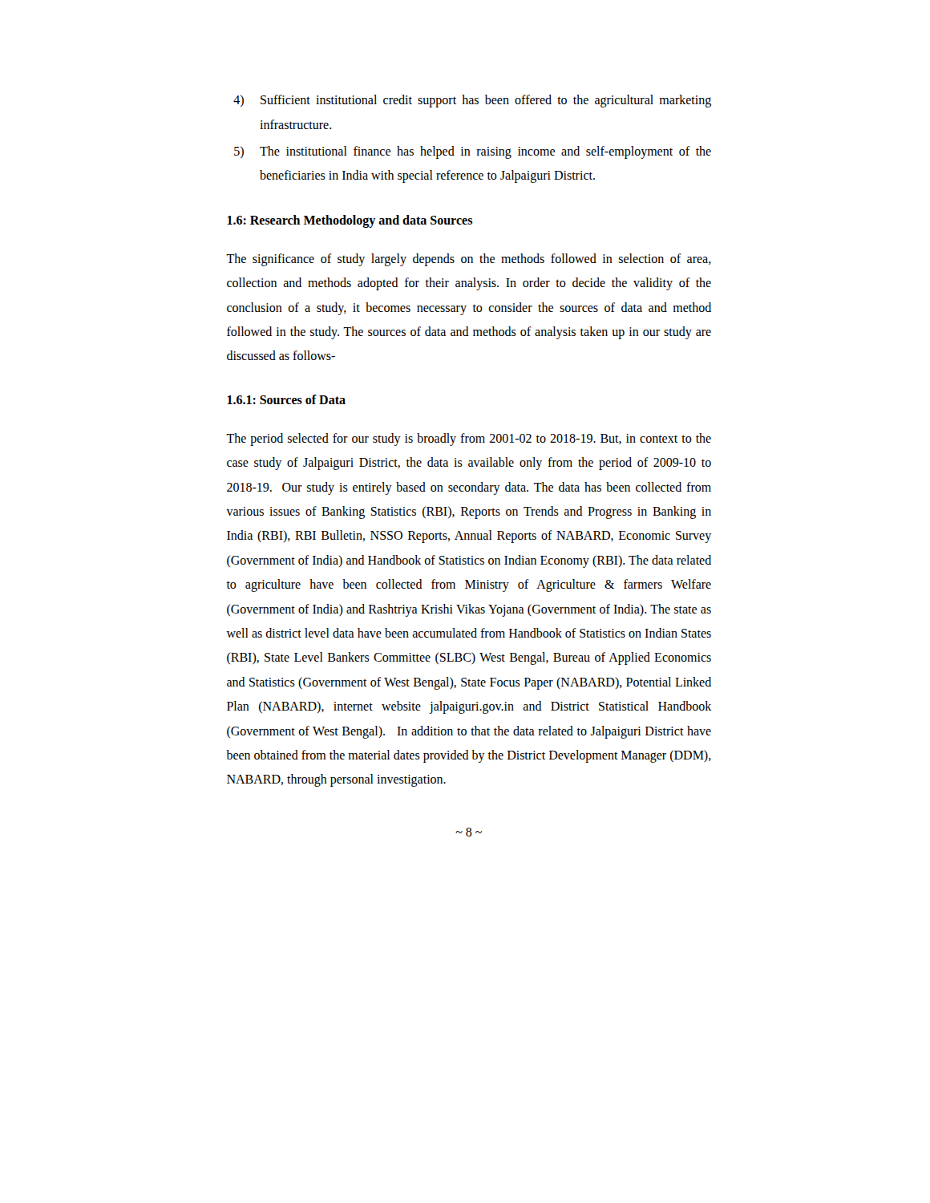4) Sufficient institutional credit support has been offered to the agricultural marketing infrastructure.
5) The institutional finance has helped in raising income and self-employment of the beneficiaries in India with special reference to Jalpaiguri District.
1.6: Research Methodology and data Sources
The significance of study largely depends on the methods followed in selection of area, collection and methods adopted for their analysis. In order to decide the validity of the conclusion of a study, it becomes necessary to consider the sources of data and method followed in the study. The sources of data and methods of analysis taken up in our study are discussed as follows-
1.6.1: Sources of Data
The period selected for our study is broadly from 2001-02 to 2018-19. But, in context to the case study of Jalpaiguri District, the data is available only from the period of 2009-10 to 2018-19. Our study is entirely based on secondary data. The data has been collected from various issues of Banking Statistics (RBI), Reports on Trends and Progress in Banking in India (RBI), RBI Bulletin, NSSO Reports, Annual Reports of NABARD, Economic Survey (Government of India) and Handbook of Statistics on Indian Economy (RBI). The data related to agriculture have been collected from Ministry of Agriculture & farmers Welfare (Government of India) and Rashtriya Krishi Vikas Yojana (Government of India). The state as well as district level data have been accumulated from Handbook of Statistics on Indian States (RBI), State Level Bankers Committee (SLBC) West Bengal, Bureau of Applied Economics and Statistics (Government of West Bengal), State Focus Paper (NABARD), Potential Linked Plan (NABARD), internet website jalpaiguri.gov.in and District Statistical Handbook (Government of West Bengal). In addition to that the data related to Jalpaiguri District have been obtained from the material dates provided by the District Development Manager (DDM), NABARD, through personal investigation.
~ 8 ~